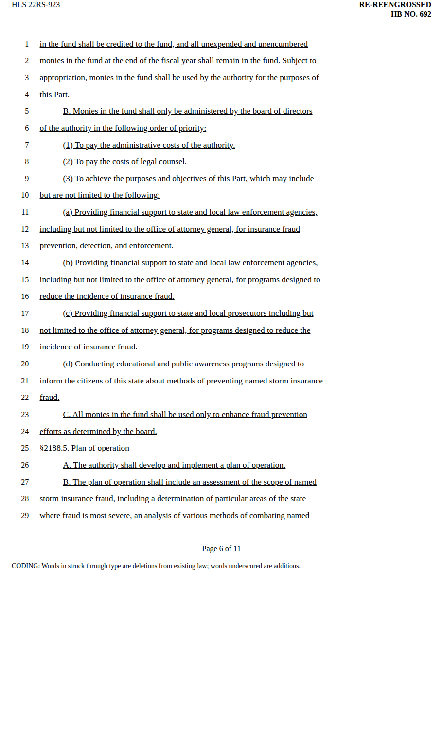HLS 22RS-923
RE-REENGROSSED
HB NO. 692
1 in the fund shall be credited to the fund, and all unexpended and unencumbered
2 monies in the fund at the end of the fiscal year shall remain in the fund. Subject to
3 appropriation, monies in the fund shall be used by the authority for the purposes of
4 this Part.
5 B. Monies in the fund shall only be administered by the board of directors
6 of the authority in the following order of priority:
7 (1) To pay the administrative costs of the authority.
8 (2) To pay the costs of legal counsel.
9 (3) To achieve the purposes and objectives of this Part, which may include
10 but are not limited to the following:
11 (a) Providing financial support to state and local law enforcement agencies,
12 including but not limited to the office of attorney general, for insurance fraud
13 prevention, detection, and enforcement.
14 (b) Providing financial support to state and local law enforcement agencies,
15 including but not limited to the office of attorney general, for programs designed to
16 reduce the incidence of insurance fraud.
17 (c) Providing financial support to state and local prosecutors including but
18 not limited to the office of attorney general, for programs designed to reduce the
19 incidence of insurance fraud.
20 (d) Conducting educational and public awareness programs designed to
21 inform the citizens of this state about methods of preventing named storm insurance
22 fraud.
23 C. All monies in the fund shall be used only to enhance fraud prevention
24 efforts as determined by the board.
25§2188.5. Plan of operation
26 A. The authority shall develop and implement a plan of operation.
27 B. The plan of operation shall include an assessment of the scope of named
28 storm insurance fraud, including a determination of particular areas of the state
29 where fraud is most severe, an analysis of various methods of combating named
Page 6 of 11
CODING: Words in struck through type are deletions from existing law; words underscored are additions.